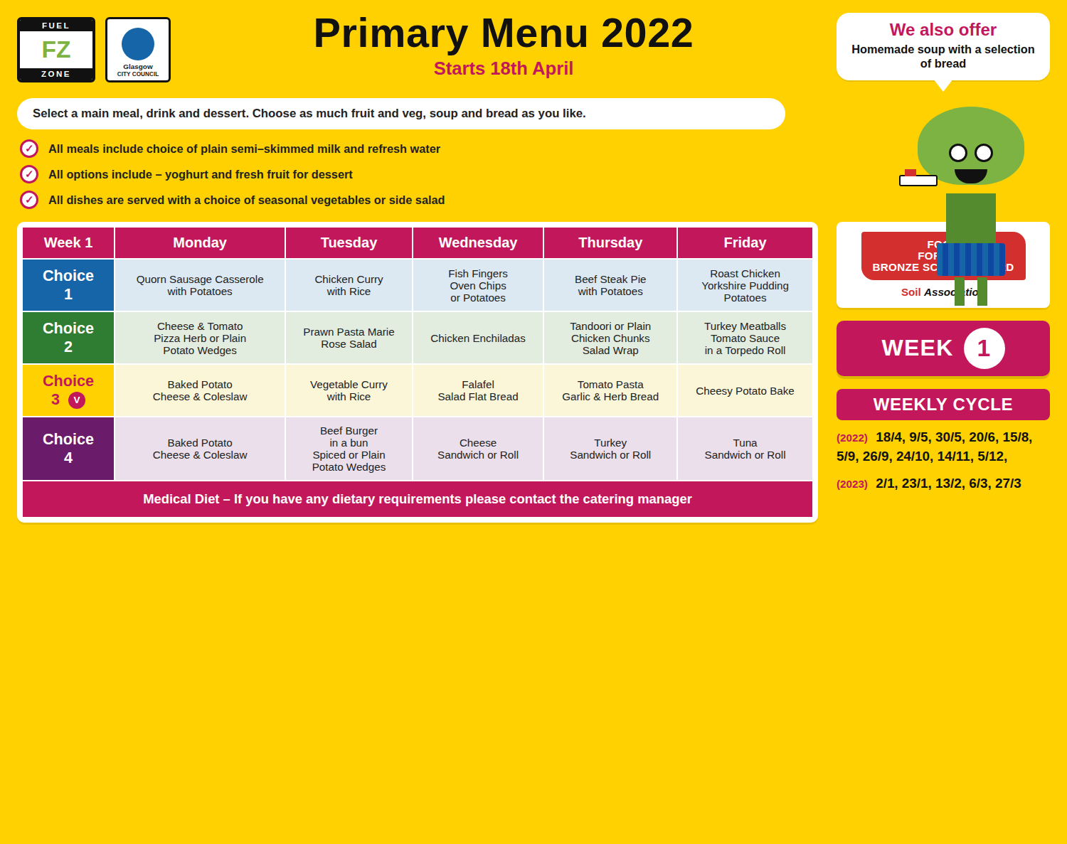FUEL FZ ZONE
Glasgow
CITY COUNCIL
Primary Menu 2022
Starts 18th April
We also offer
Homemade soup with a selection of bread
Select a main meal, drink and dessert. Choose as much fruit and veg, soup and bread as you like.
✓ All meals include choice of plain semi–skimmed milk and refresh water
✓ All options include – yoghurt and fresh fruit for dessert
✓ All dishes are served with a choice of seasonal vegetables or side salad
Week 1 primary school menu
| Week 1 | Monday | Tuesday | Wednesday | Thursday | Friday |
| --- | --- | --- | --- | --- | --- |
| Choice 1 | Quorn Sausage Casserole with Potatoes | Chicken Curry with Rice | Fish Fingers Oven Chips or Potatoes | Beef Steak Pie with Potatoes | Roast Chicken Yorkshire Pudding Potatoes |
| Choice 2 | Cheese & Tomato Pizza Herb or Plain Potato Wedges | Prawn Pasta Marie Rose Salad | Chicken Enchiladas | Tandoori or Plain Chicken Chunks Salad Wrap | Turkey Meatballs Tomato Sauce in a Torpedo Roll |
| Choice 3 V | Baked Potato Cheese & Coleslaw | Vegetable Curry with Rice | Falafel Salad Flat Bread | Tomato Pasta Garlic & Herb Bread | Cheesy Potato Bake |
| Choice 4 | Baked Potato Cheese & Coleslaw | Beef Burger in a bun Spiced or Plain Potato Wedges | Cheese Sandwich or Roll | Turkey Sandwich or Roll | Tuna Sandwich or Roll |
| Medical Diet – If you have any dietary requirements please contact the catering manager |
FOOD
FOR LIFE
BRONZE SCHOOL AWARD
Soil Association
WEEK 1
WEEKLY CYCLE
(2022)
18/4, 9/5, 30/5, 20/6, 15/8, 5/9, 26/9, 24/10, 14/11, 5/12,
(2023)
2/1, 23/1, 13/2, 6/3, 27/3